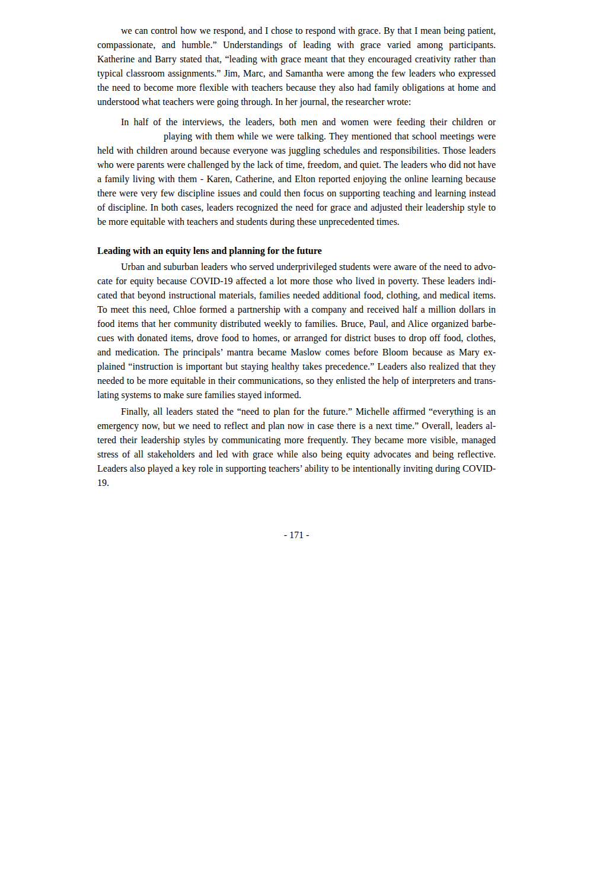we can control how we respond, and I chose to respond with grace. By that I mean being patient, compassionate, and humble.” Understandings of leading with grace varied among participants. Katherine and Barry stated that, “leading with grace meant that they encouraged creativity rather than typical classroom assignments.” Jim, Marc, and Samantha were among the few leaders who expressed the need to become more flexible with teachers because they also had family obligations at home and understood what teachers were going through. In her journal, the researcher wrote:
In half of the interviews, the leaders, both men and women were feeding their children or playing with them while we were talking. They mentioned that school meetings were held with children around because everyone was juggling schedules and responsibilities. Those leaders who were parents were challenged by the lack of time, freedom, and quiet. The leaders who did not have a family living with them - Karen, Catherine, and Elton reported enjoying the online learning because there were very few discipline issues and could then focus on supporting teaching and learning instead of discipline. In both cases, leaders recognized the need for grace and adjusted their leadership style to be more equitable with teachers and students during these unprecedented times.
Leading with an equity lens and planning for the future
Urban and suburban leaders who served underprivileged students were aware of the need to advocate for equity because COVID-19 affected a lot more those who lived in poverty. These leaders indicated that beyond instructional materials, families needed additional food, clothing, and medical items. To meet this need, Chloe formed a partnership with a company and received half a million dollars in food items that her community distributed weekly to families. Bruce, Paul, and Alice organized barbecues with donated items, drove food to homes, or arranged for district buses to drop off food, clothes, and medication. The principals’ mantra became Maslow comes before Bloom because as Mary explained “instruction is important but staying healthy takes precedence.” Leaders also realized that they needed to be more equitable in their communications, so they enlisted the help of interpreters and translating systems to make sure families stayed informed.
Finally, all leaders stated the “need to plan for the future.” Michelle affirmed “everything is an emergency now, but we need to reflect and plan now in case there is a next time.” Overall, leaders altered their leadership styles by communicating more frequently. They became more visible, managed stress of all stakeholders and led with grace while also being equity advocates and being reflective. Leaders also played a key role in supporting teachers’ ability to be intentionally inviting during COVID-19.
- 171 -